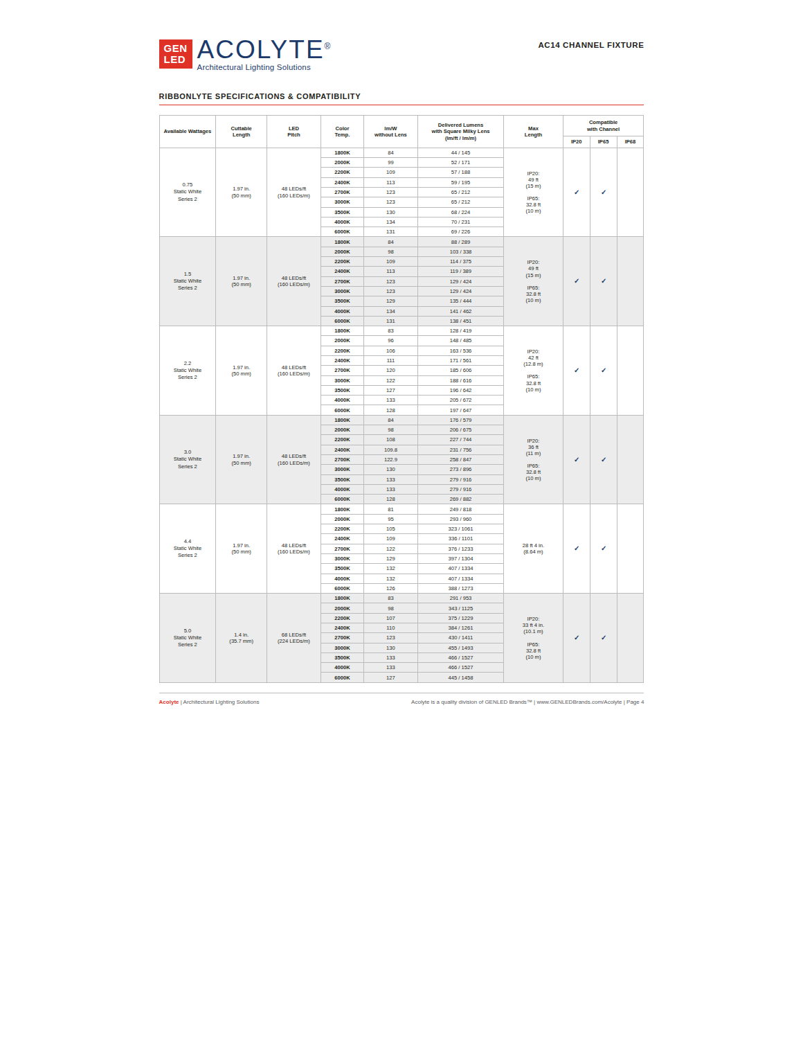GEN LED
ACOLYTE®
Architectural Lighting Solutions
AC14 CHANNEL FIXTURE
RibbonLyte Specifications & Compatibility
| Available Wattages | Cuttable Length | LED Pitch | Color Temp. | lm/W without Lens | Delivered Lumens with Square Milky Lens (lm/ft / lm/m) | Max Length | Compatible with Channel |
| --- | --- | --- | --- | --- | --- | --- | --- |
| IP20 | IP65 | IP68 |
| 0.75 Static White Series 2 | 1.97 in. (50 mm) | 48 LEDs/ft (160 LEDs/m) | 1800K | 84 | 44 / 145 | IP20: 49 ft (15 m) IP65: 32.8 ft (10 m) | ✓ | ✓ | |
| 2000K | 99 | 52 / 171 |
| 2200K | 109 | 57 / 188 |
| 2400K | 113 | 59 / 195 |
| 2700K | 123 | 65 / 212 |
| 3000K | 123 | 65 / 212 |
| 3500K | 130 | 68 / 224 |
| 4000K | 134 | 70 / 231 |
| 6000K | 131 | 69 / 226 |
| 1.5 Static White Series 2 | 1.97 in. (50 mm) | 48 LEDs/ft (160 LEDs/m) | 1800K | 84 | 88 / 289 | IP20: 49 ft (15 m) IP65: 32.8 ft (10 m) | ✓ | ✓ | |
| 2000K | 98 | 103 / 338 |
| 2200K | 109 | 114 / 375 |
| 2400K | 113 | 119 / 389 |
| 2700K | 123 | 129 / 424 |
| 3000K | 123 | 129 / 424 |
| 3500K | 129 | 135 / 444 |
| 4000K | 134 | 141 / 462 |
| 6000K | 131 | 138 / 451 |
| 2.2 Static White Series 2 | 1.97 in. (50 mm) | 48 LEDs/ft (160 LEDs/m) | 1800K | 83 | 128 / 419 | IP20: 42 ft (12.8 m) IP65: 32.8 ft (10 m) | ✓ | ✓ | |
| 2000K | 96 | 148 / 485 |
| 2200K | 106 | 163 / 536 |
| 2400K | 111 | 171 / 561 |
| 2700K | 120 | 185 / 606 |
| 3000K | 122 | 188 / 616 |
| 3500K | 127 | 196 / 642 |
| 4000K | 133 | 205 / 672 |
| 6000K | 128 | 197 / 647 |
| 3.0 Static White Series 2 | 1.97 in. (50 mm) | 48 LEDs/ft (160 LEDs/m) | 1800K | 84 | 176 / 579 | IP20: 36 ft (11 m) IP65: 32.8 ft (10 m) | ✓ | ✓ | |
| 2000K | 98 | 206 / 675 |
| 2200K | 108 | 227 / 744 |
| 2400K | 109.8 | 231 / 756 |
| 2700K | 122.9 | 258 / 847 |
| 3000K | 130 | 273 / 896 |
| 3500K | 133 | 279 / 916 |
| 4000K | 133 | 279 / 916 |
| 6000K | 128 | 269 / 882 |
| 4.4 Static White Series 2 | 1.97 in. (50 mm) | 48 LEDs/ft (160 LEDs/m) | 1800K | 81 | 249 / 818 | 28 ft 4 in. (8.64 m) | ✓ | ✓ | |
| 2000K | 95 | 293 / 960 |
| 2200K | 105 | 323 / 1061 |
| 2400K | 109 | 336 / 1101 |
| 2700K | 122 | 376 / 1233 |
| 3000K | 129 | 397 / 1304 |
| 3500K | 132 | 407 / 1334 |
| 4000K | 132 | 407 / 1334 |
| 6000K | 126 | 388 / 1273 |
| 5.0 Static White Series 2 | 1.4 in. (35.7 mm) | 68 LEDs/ft (224 LEDs/m) | 1800K | 83 | 291 / 953 | IP20: 33 ft 4 in. (10.1 m) IP65: 32.8 ft (10 m) | ✓ | ✓ | |
| 2000K | 98 | 343 / 1125 |
| 2200K | 107 | 375 / 1229 |
| 2400K | 110 | 384 / 1261 |
| 2700K | 123 | 430 / 1411 |
| 3000K | 130 | 455 / 1493 |
| 3500K | 133 | 466 / 1527 |
| 4000K | 133 | 466 / 1527 |
| 6000K | 127 | 445 / 1458 |
Acolyte | Architectural Lighting Solutions
Acolyte is a quality division of GENLED Brands™ | www.GENLEDBrands.com/Acolyte | Page 4